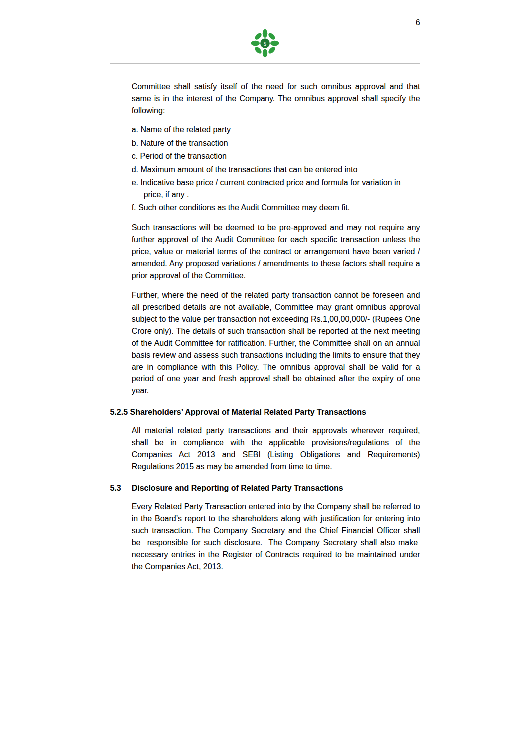6
$
Committee shall satisfy itself of the need for such omnibus approval and that same is in the interest of the Company. The omnibus approval shall specify the following:
a. Name of the related party
b. Nature of the transaction
c. Period of the transaction
d. Maximum amount of the transactions that can be entered into
e. Indicative base price / current contracted price and formula for variation in price, if any .
f. Such other conditions as the Audit Committee may deem fit.
Such transactions will be deemed to be pre-approved and may not require any further approval of the Audit Committee for each specific transaction unless the price, value or material terms of the contract or arrangement have been varied / amended. Any proposed variations / amendments to these factors shall require a prior approval of the Committee.
Further, where the need of the related party transaction cannot be foreseen and all prescribed details are not available, Committee may grant omnibus approval subject to the value per transaction not exceeding Rs.1,00,00,000/- (Rupees One Crore only). The details of such transaction shall be reported at the next meeting of the Audit Committee for ratification. Further, the Committee shall on an annual basis review and assess such transactions including the limits to ensure that they are in compliance with this Policy. The omnibus approval shall be valid for a period of one year and fresh approval shall be obtained after the expiry of one year.
5.2.5 Shareholders’ Approval of Material Related Party Transactions
All material related party transactions and their approvals wherever required, shall be in compliance with the applicable provisions/regulations of the Companies Act 2013 and SEBI (Listing Obligations and Requirements) Regulations 2015 as may be amended from time to time.
5.3 Disclosure and Reporting of Related Party Transactions
Every Related Party Transaction entered into by the Company shall be referred to in the Board’s report to the shareholders along with justification for entering into such transaction. The Company Secretary and the Chief Financial Officer shall be responsible for such disclosure. The Company Secretary shall also make necessary entries in the Register of Contracts required to be maintained under the Companies Act, 2013.